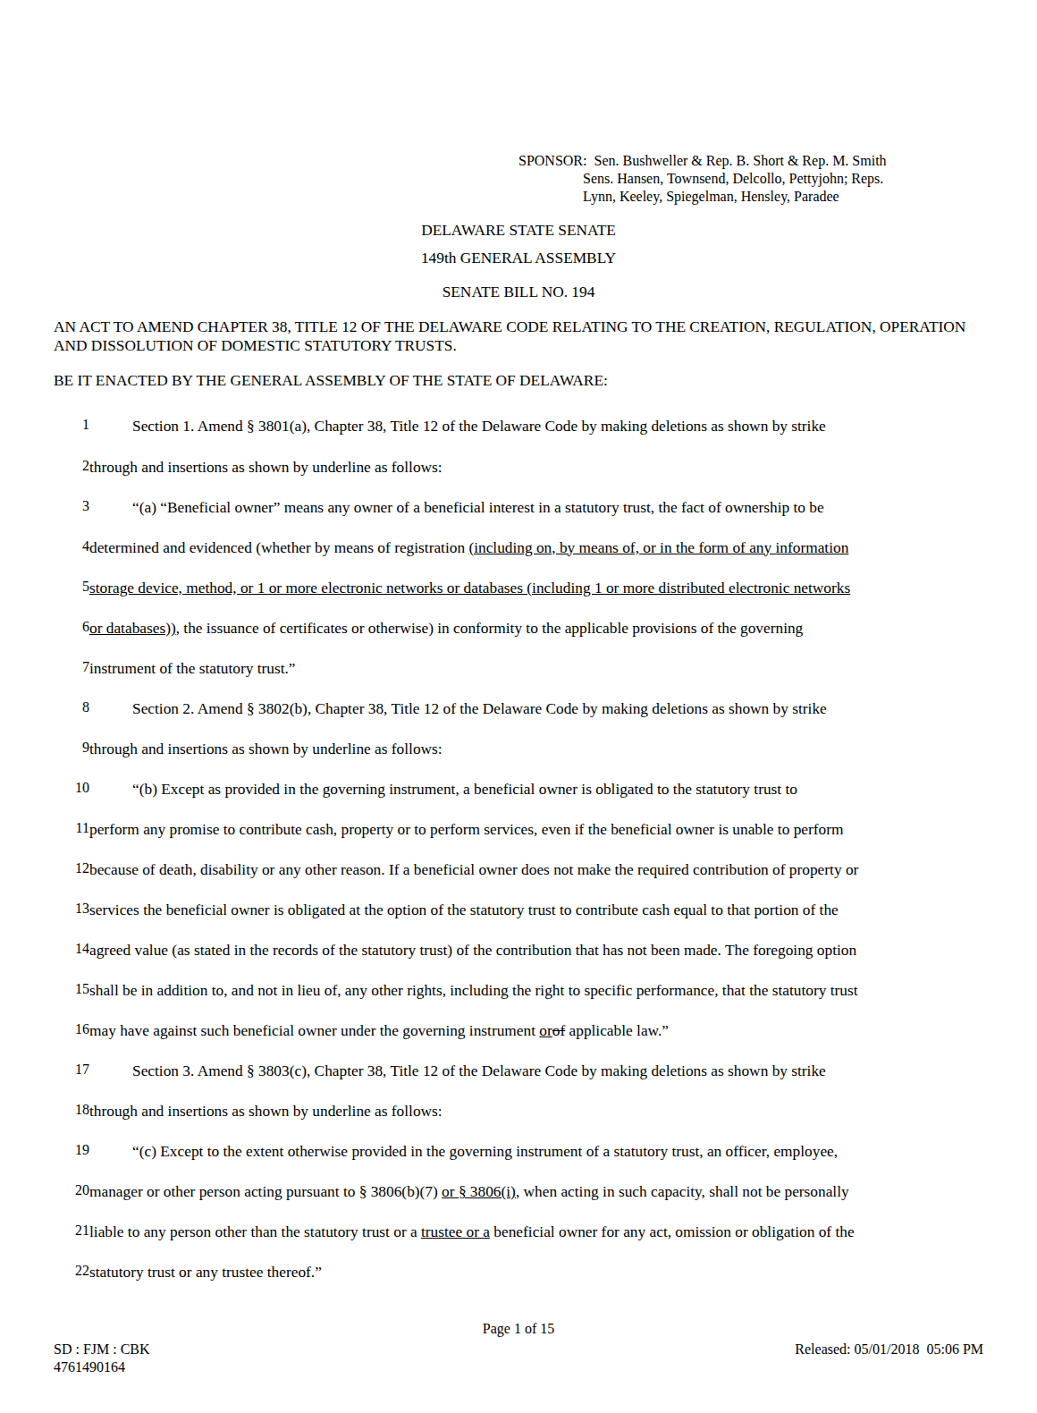SPONSOR: Sen. Bushweller & Rep. B. Short & Rep. M. Smith
Sens. Hansen, Townsend, Delcollo, Pettyjohn; Reps.
Lynn, Keeley, Spiegelman, Hensley, Paradee
DELAWARE STATE SENATE
149th GENERAL ASSEMBLY
SENATE BILL NO. 194
AN ACT TO AMEND CHAPTER 38, TITLE 12 OF THE DELAWARE CODE RELATING TO THE CREATION, REGULATION, OPERATION AND DISSOLUTION OF DOMESTIC STATUTORY TRUSTS.
BE IT ENACTED BY THE GENERAL ASSEMBLY OF THE STATE OF DELAWARE:
| 1 | Section 1. Amend § 3801(a), Chapter 38, Title 12 of the Delaware Code by making deletions as shown by strike |
| 2 | through and insertions as shown by underline as follows: |
| 3 | “(a) “Beneficial owner” means any owner of a beneficial interest in a statutory trust, the fact of ownership to be |
| 4 | determined and evidenced (whether by means of registration (including on, by means of, or in the form of any information |
| 5 | storage device, method, or 1 or more electronic networks or databases (including 1 or more distributed electronic networks |
| 6 | or databases)) , the issuance of certificates or otherwise) in conformity to the applicable provisions of the governing |
| 7 | instrument of the statutory trust.” |
| 8 | Section 2. Amend § 3802(b), Chapter 38, Title 12 of the Delaware Code by making deletions as shown by strike |
| 9 | through and insertions as shown by underline as follows: |
| 10 | “(b) Except as provided in the governing instrument, a beneficial owner is obligated to the statutory trust to |
| 11 | perform any promise to contribute cash, property or to perform services, even if the beneficial owner is unable to perform |
| 12 | because of death, disability or any other reason. If a beneficial owner does not make the required contribution of property or |
| 13 | services the beneficial owner is obligated at the option of the statutory trust to contribute cash equal to that portion of the |
| 14 | agreed value (as stated in the records of the statutory trust) of the contribution that has not been made. The foregoing option |
| 15 | shall be in addition to, and not in lieu of, any other rights, including the right to specific performance, that the statutory trust |
| 16 | may have against such beneficial owner under the governing instrument or of applicable law.” |
| 17 | Section 3. Amend § 3803(c), Chapter 38, Title 12 of the Delaware Code by making deletions as shown by strike |
| 18 | through and insertions as shown by underline as follows: |
| 19 | “(c) Except to the extent otherwise provided in the governing instrument of a statutory trust, an officer, employee, |
| 20 | manager or other person acting pursuant to § 3806(b)(7) or § 3806(i) , when acting in such capacity, shall not be personally |
| 21 | liable to any person other than the statutory trust or a trustee or a beneficial owner for any act, omission or obligation of the |
| 22 | statutory trust or any trustee thereof.” |
Page 1 of 15
SD : FJM : CBK
4761490164
Released: 05/01/2018 05:06 PM